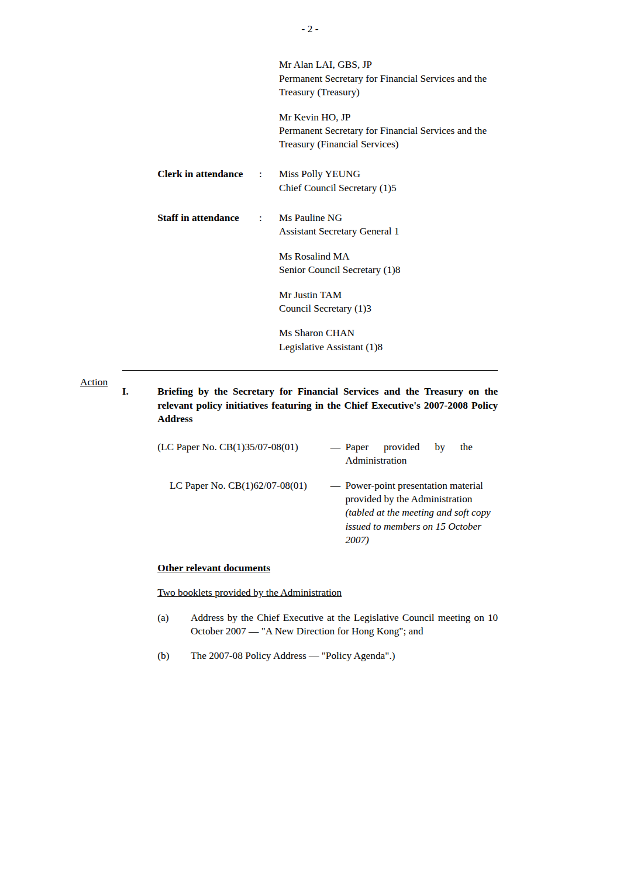- 2 -
Mr Alan LAI, GBS, JP
Permanent Secretary for Financial Services and the Treasury (Treasury)
Mr Kevin HO, JP
Permanent Secretary for Financial Services and the Treasury (Financial Services)
Clerk in attendance
:
Miss Polly YEUNG
Chief Council Secretary (1)5
Staff in attendance
:
Ms Pauline NG
Assistant Secretary General 1
Ms Rosalind MA
Senior Council Secretary (1)8
Mr Justin TAM
Council Secretary (1)3
Ms Sharon CHAN
Legislative Assistant (1)8
Action
I.
Briefing by the Secretary for Financial Services and the Treasury on the relevant policy initiatives featuring in the Chief Executive's 2007-2008 Policy Address
(LC Paper No. CB(1)35/07-08(01)
—
Paper provided by the Administration
LC Paper No. CB(1)62/07-08(01)
—
Power-point presentation material provided by the Administration (tabled at the meeting and soft copy issued to members on 15 October 2007)
Other relevant documents
Two booklets provided by the Administration
(a) Address by the Chief Executive at the Legislative Council meeting on 10 October 2007 — "A New Direction for Hong Kong"; and
(b) The 2007-08 Policy Address — "Policy Agenda".)